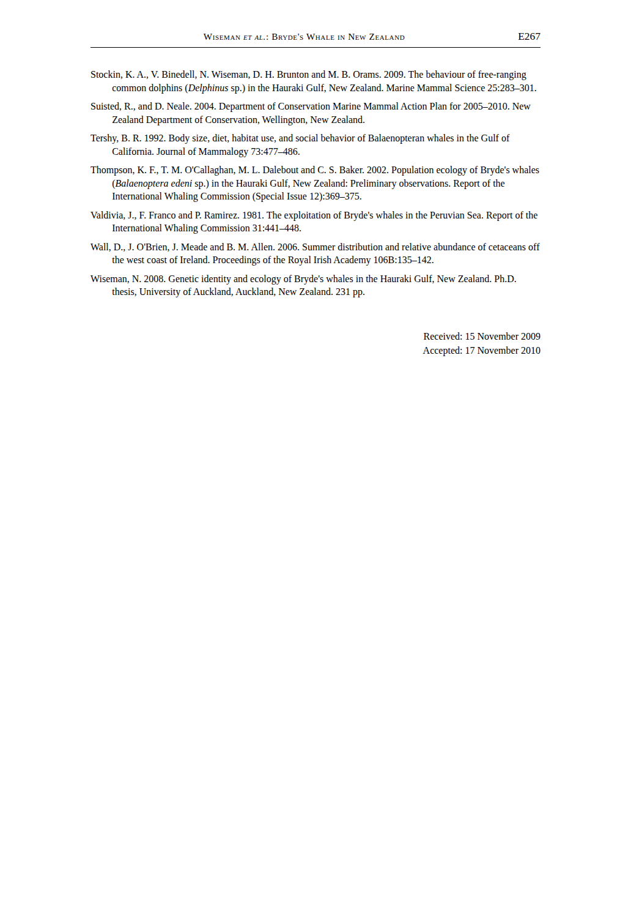Wiseman et al.: Bryde's Whale in New Zealand E267
Stockin, K. A., V. Binedell, N. Wiseman, D. H. Brunton and M. B. Orams. 2009. The behaviour of free-ranging common dolphins (Delphinus sp.) in the Hauraki Gulf, New Zealand. Marine Mammal Science 25:283–301.
Suisted, R., and D. Neale. 2004. Department of Conservation Marine Mammal Action Plan for 2005–2010. New Zealand Department of Conservation, Wellington, New Zealand.
Tershy, B. R. 1992. Body size, diet, habitat use, and social behavior of Balaenopteran whales in the Gulf of California. Journal of Mammalogy 73:477–486.
Thompson, K. F., T. M. O'Callaghan, M. L. Dalebout and C. S. Baker. 2002. Population ecology of Bryde's whales (Balaenoptera edeni sp.) in the Hauraki Gulf, New Zealand: Preliminary observations. Report of the International Whaling Commission (Special Issue 12):369–375.
Valdivia, J., F. Franco and P. Ramirez. 1981. The exploitation of Bryde's whales in the Peruvian Sea. Report of the International Whaling Commission 31:441–448.
Wall, D., J. O'Brien, J. Meade and B. M. Allen. 2006. Summer distribution and relative abundance of cetaceans off the west coast of Ireland. Proceedings of the Royal Irish Academy 106B:135–142.
Wiseman, N. 2008. Genetic identity and ecology of Bryde's whales in the Hauraki Gulf, New Zealand. Ph.D. thesis, University of Auckland, Auckland, New Zealand. 231 pp.
Received: 15 November 2009
Accepted: 17 November 2010